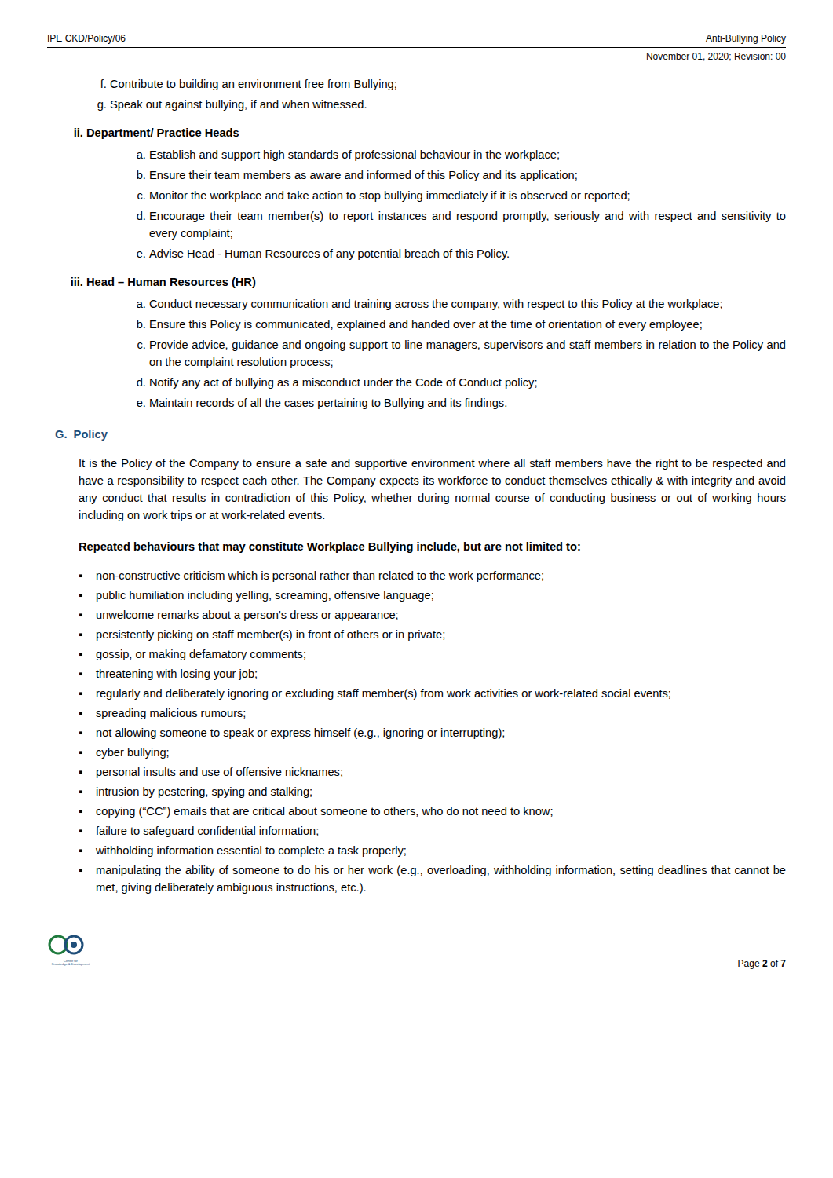IPE CKD/Policy/06
Anti-Bullying Policy
November 01, 2020; Revision: 00
Contribute to building an environment free from Bullying;
Speak out against bullying, if and when witnessed.
Department/ Practice Heads
Establish and support high standards of professional behaviour in the workplace;
Ensure their team members as aware and informed of this Policy and its application;
Monitor the workplace and take action to stop bullying immediately if it is observed or reported;
Encourage their team member(s) to report instances and respond promptly, seriously and with respect and sensitivity to every complaint;
Advise Head - Human Resources of any potential breach of this Policy.
Head – Human Resources (HR)
Conduct necessary communication and training across the company, with respect to this Policy at the workplace;
Ensure this Policy is communicated, explained and handed over at the time of orientation of every employee;
Provide advice, guidance and ongoing support to line managers, supervisors and staff members in relation to the Policy and on the complaint resolution process;
Notify any act of bullying as a misconduct under the Code of Conduct policy;
Maintain records of all the cases pertaining to Bullying and its findings.
G. Policy
It is the Policy of the Company to ensure a safe and supportive environment where all staff members have the right to be respected and have a responsibility to respect each other. The Company expects its workforce to conduct themselves ethically & with integrity and avoid any conduct that results in contradiction of this Policy, whether during normal course of conducting business or out of working hours including on work trips or at work-related events.
Repeated behaviours that may constitute Workplace Bullying include, but are not limited to:
non-constructive criticism which is personal rather than related to the work performance;
public humiliation including yelling, screaming, offensive language;
unwelcome remarks about a person's dress or appearance;
persistently picking on staff member(s) in front of others or in private;
gossip, or making defamatory comments;
threatening with losing your job;
regularly and deliberately ignoring or excluding staff member(s) from work activities or work-related social events;
spreading malicious rumours;
not allowing someone to speak or express himself (e.g., ignoring or interrupting);
cyber bullying;
personal insults and use of offensive nicknames;
intrusion by pestering, spying and stalking;
copying (“CC”) emails that are critical about someone to others, who do not need to know;
failure to safeguard confidential information;
withholding information essential to complete a task properly;
manipulating the ability of someone to do his or her work (e.g., overloading, withholding information, setting deadlines that cannot be met, giving deliberately ambiguous instructions, etc.).
Centre for Knowledge & Development
Page 2 of 7